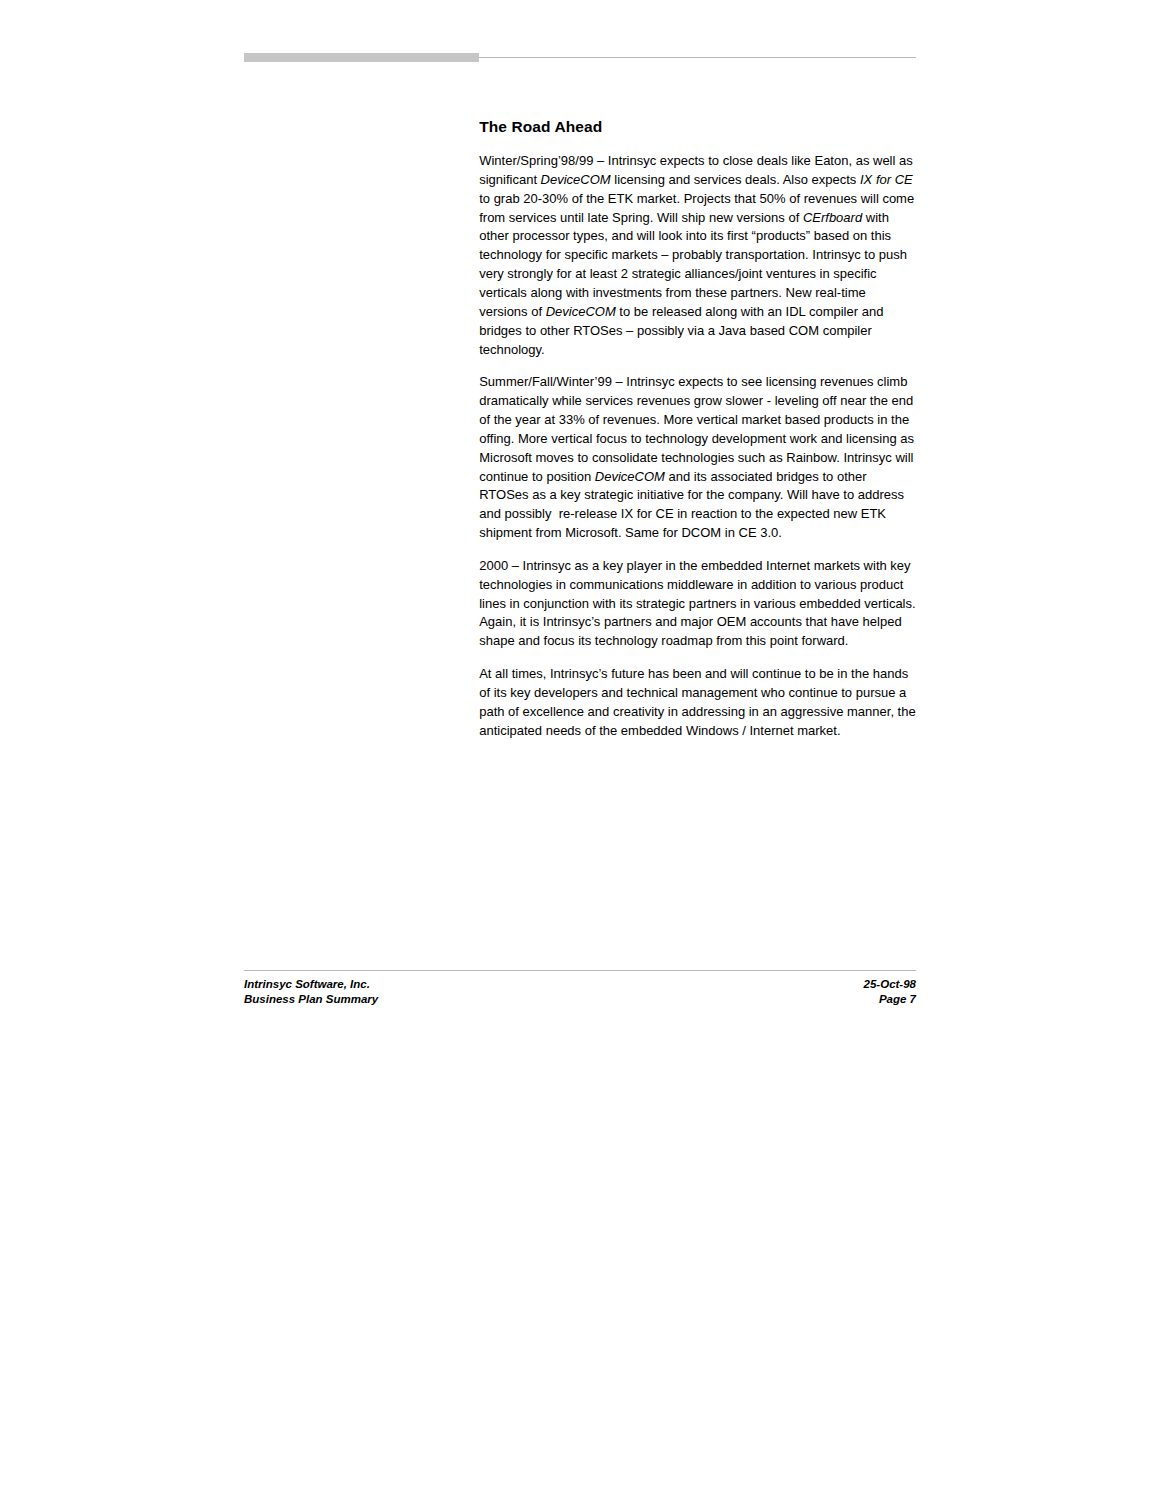The Road Ahead
Winter/Spring’98/99 – Intrinsyc expects to close deals like Eaton, as well as significant DeviceCOM licensing and services deals. Also expects IX for CE to grab 20-30% of the ETK market. Projects that 50% of revenues will come from services until late Spring. Will ship new versions of CErfboard with other processor types, and will look into its first “products” based on this technology for specific markets – probably transportation. Intrinsyc to push very strongly for at least 2 strategic alliances/joint ventures in specific verticals along with investments from these partners. New real-time versions of DeviceCOM to be released along with an IDL compiler and bridges to other RTOSes – possibly via a Java based COM compiler technology.
Summer/Fall/Winter’99 – Intrinsyc expects to see licensing revenues climb dramatically while services revenues grow slower - leveling off near the end of the year at 33% of revenues. More vertical market based products in the offing. More vertical focus to technology development work and licensing as Microsoft moves to consolidate technologies such as Rainbow. Intrinsyc will continue to position DeviceCOM and its associated bridges to other RTOSes as a key strategic initiative for the company. Will have to address and possibly re-release IX for CE in reaction to the expected new ETK shipment from Microsoft. Same for DCOM in CE 3.0.
2000 – Intrinsyc as a key player in the embedded Internet markets with key technologies in communications middleware in addition to various product lines in conjunction with its strategic partners in various embedded verticals. Again, it is Intrinsyc’s partners and major OEM accounts that have helped shape and focus its technology roadmap from this point forward.
At all times, Intrinsyc’s future has been and will continue to be in the hands of its key developers and technical management who continue to pursue a path of excellence and creativity in addressing in an aggressive manner, the anticipated needs of the embedded Windows / Internet market.
Intrinsyc Software, Inc.
Business Plan Summary
25-Oct-98
Page 7